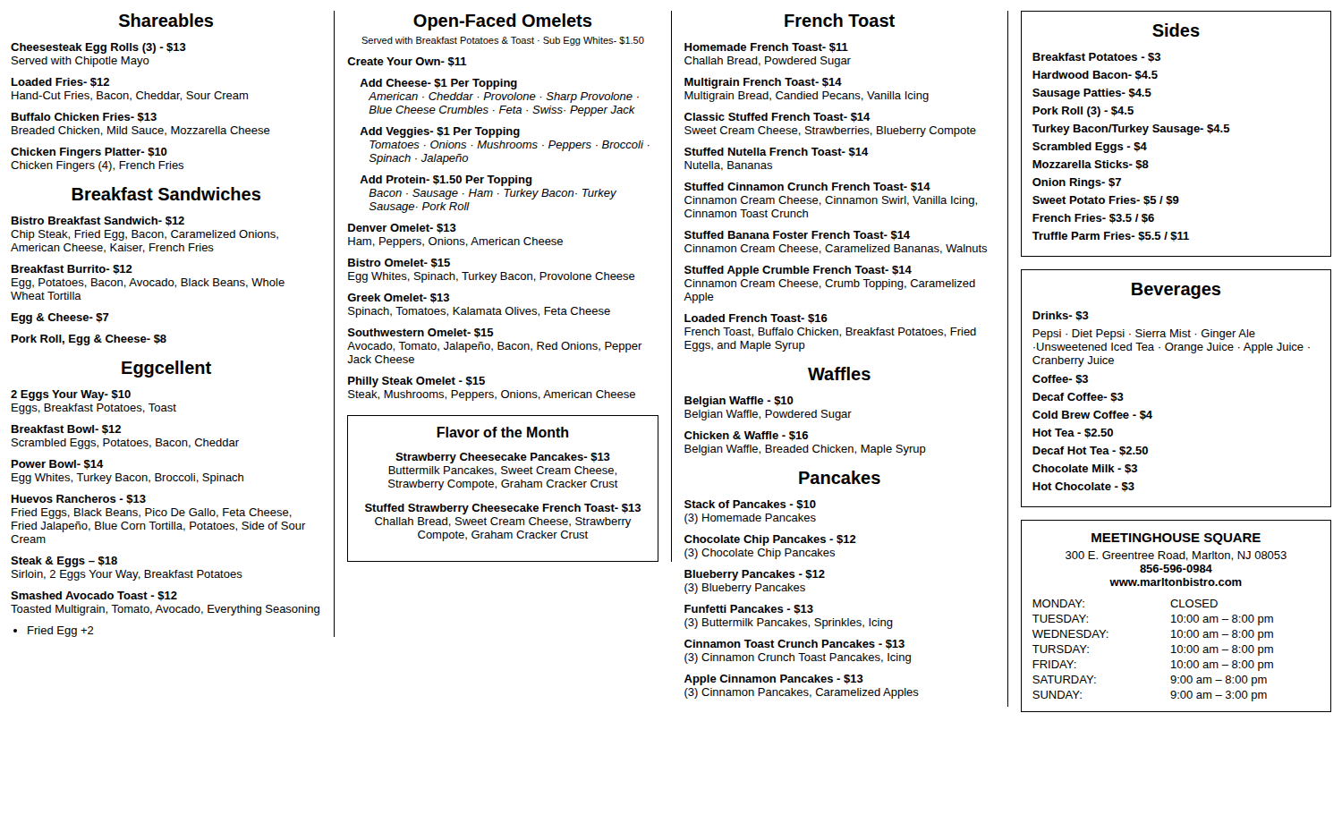Shareables
Cheesesteak Egg Rolls (3) - $13 Served with Chipotle Mayo
Loaded Fries- $12 Hand-Cut Fries, Bacon, Cheddar, Sour Cream
Buffalo Chicken Fries- $13 Breaded Chicken, Mild Sauce, Mozzarella Cheese
Chicken Fingers Platter- $10 Chicken Fingers (4), French Fries
Breakfast Sandwiches
Bistro Breakfast Sandwich- $12 Chip Steak, Fried Egg, Bacon, Caramelized Onions, American Cheese, Kaiser, French Fries
Breakfast Burrito- $12 Egg, Potatoes, Bacon, Avocado, Black Beans, Whole Wheat Tortilla
Egg & Cheese- $7
Pork Roll, Egg & Cheese- $8
Eggcellent
2 Eggs Your Way- $10 Eggs, Breakfast Potatoes, Toast
Breakfast Bowl- $12 Scrambled Eggs, Potatoes, Bacon, Cheddar
Power Bowl- $14 Egg Whites, Turkey Bacon, Broccoli, Spinach
Huevos Rancheros - $13 Fried Eggs, Black Beans, Pico De Gallo, Feta Cheese, Fried Jalapeño, Blue Corn Tortilla, Potatoes, Side of Sour Cream
Steak & Eggs – $18 Sirloin, 2 Eggs Your Way, Breakfast Potatoes
Smashed Avocado Toast - $12 Toasted Multigrain, Tomato, Avocado, Everything Seasoning
Fried Egg +2
Open-Faced Omelets
Served with Breakfast Potatoes & Toast · Sub Egg Whites- $1.50
Create Your Own- $11
Add Cheese- $1 Per Topping American · Cheddar · Provolone · Sharp Provolone · Blue Cheese Crumbles · Feta · Swiss· Pepper Jack
Add Veggies- $1 Per Topping Tomatoes · Onions · Mushrooms · Peppers · Broccoli · Spinach · Jalapeño
Add Protein- $1.50 Per Topping Bacon · Sausage · Ham · Turkey Bacon· Turkey Sausage· Pork Roll
Denver Omelet- $13 Ham, Peppers, Onions, American Cheese
Bistro Omelet- $15 Egg Whites, Spinach, Turkey Bacon, Provolone Cheese
Greek Omelet- $13 Spinach, Tomatoes, Kalamata Olives, Feta Cheese
Southwestern Omelet- $15 Avocado, Tomato, Jalapeño, Bacon, Red Onions, Pepper Jack Cheese
Philly Steak Omelet - $15 Steak, Mushrooms, Peppers, Onions, American Cheese
Flavor of the Month
Strawberry Cheesecake Pancakes- $13 Buttermilk Pancakes, Sweet Cream Cheese, Strawberry Compote, Graham Cracker Crust Stuffed Strawberry Cheesecake French Toast- $13 Challah Bread, Sweet Cream Cheese, Strawberry Compote, Graham Cracker Crust
French Toast
Homemade French Toast- $11 Challah Bread, Powdered Sugar
Multigrain French Toast- $14 Multigrain Bread, Candied Pecans, Vanilla Icing
Classic Stuffed French Toast- $14 Sweet Cream Cheese, Strawberries, Blueberry Compote
Stuffed Nutella French Toast- $14 Nutella, Bananas
Stuffed Cinnamon Crunch French Toast- $14 Cinnamon Cream Cheese, Cinnamon Swirl, Vanilla Icing, Cinnamon Toast Crunch
Stuffed Banana Foster French Toast- $14 Cinnamon Cream Cheese, Caramelized Bananas, Walnuts
Stuffed Apple Crumble French Toast- $14 Cinnamon Cream Cheese, Crumb Topping, Caramelized Apple
Loaded French Toast- $16 French Toast, Buffalo Chicken, Breakfast Potatoes, Fried Eggs, and Maple Syrup
Waffles
Belgian Waffle - $10 Belgian Waffle, Powdered Sugar
Chicken & Waffle - $16 Belgian Waffle, Breaded Chicken, Maple Syrup
Pancakes
Stack of Pancakes - $10(3) Homemade Pancakes
Chocolate Chip Pancakes - $12(3) Chocolate Chip Pancakes
Blueberry Pancakes - $12(3) Blueberry Pancakes
Funfetti Pancakes - $13(3) Buttermilk Pancakes, Sprinkles, Icing
Cinnamon Toast Crunch Pancakes - $13(3) Cinnamon Crunch Toast Pancakes, Icing
Apple Cinnamon Pancakes - $13(3) Cinnamon Pancakes, Caramelized Apples
Sides
Breakfast Potatoes - $3
Hardwood Bacon- $4.5
Sausage Patties- $4.5
Pork Roll (3) - $4.5
Turkey Bacon/Turkey Sausage- $4.5
Scrambled Eggs - $4
Mozzarella Sticks- $8
Onion Rings- $7
Sweet Potato Fries- $5 / $9
French Fries- $3.5 / $6
Truffle Parm Fries- $5.5 / $11
Beverages
Drinks- $3
Pepsi · Diet Pepsi · Sierra Mist · Ginger Ale ·Unsweetened Iced Tea · Orange Juice · Apple Juice · Cranberry Juice
Coffee- $3
Decaf Coffee- $3
Cold Brew Coffee - $4
Hot Tea - $2.50
Decaf Hot Tea - $2.50
Chocolate Milk - $3
Hot Chocolate - $3
MEETINGHOUSE SQUARE
300 E. Greentree Road, Marlton, NJ 08053 856-596-0984 www.marltonbistro.com
| MONDAY: | CLOSED |
| TUESDAY: | 10:00 am – 8:00 pm |
| WEDNESDAY: | 10:00 am – 8:00 pm |
| TURSDAY: | 10:00 am – 8:00 pm |
| FRIDAY: | 10:00 am – 8:00 pm |
| SATURDAY: | 9:00 am – 8:00 pm |
| SUNDAY: | 9:00 am – 3:00 pm |